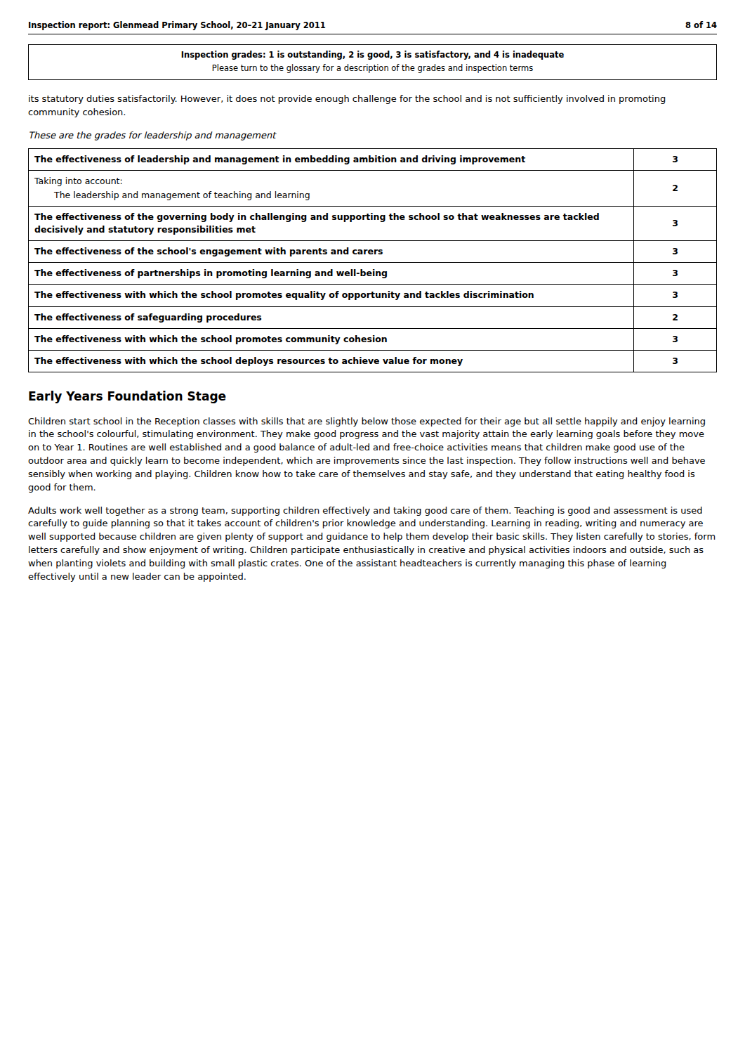Inspection report: Glenmead Primary School, 20–21 January 2011
8 of 14
Inspection grades: 1 is outstanding, 2 is good, 3 is satisfactory, and 4 is inadequate
Please turn to the glossary for a description of the grades and inspection terms
its statutory duties satisfactorily. However, it does not provide enough challenge for the school and is not sufficiently involved in promoting community cohesion.
These are the grades for leadership and management
| The effectiveness of leadership and management in embedding ambition and driving improvement | 3 |
| Taking into account: The leadership and management of teaching and learning | 2 |
| The effectiveness of the governing body in challenging and supporting the school so that weaknesses are tackled decisively and statutory responsibilities met | 3 |
| The effectiveness of the school's engagement with parents and carers | 3 |
| The effectiveness of partnerships in promoting learning and well-being | 3 |
| The effectiveness with which the school promotes equality of opportunity and tackles discrimination | 3 |
| The effectiveness of safeguarding procedures | 2 |
| The effectiveness with which the school promotes community cohesion | 3 |
| The effectiveness with which the school deploys resources to achieve value for money | 3 |
Early Years Foundation Stage
Children start school in the Reception classes with skills that are slightly below those expected for their age but all settle happily and enjoy learning in the school's colourful, stimulating environment. They make good progress and the vast majority attain the early learning goals before they move on to Year 1. Routines are well established and a good balance of adult-led and free-choice activities means that children make good use of the outdoor area and quickly learn to become independent, which are improvements since the last inspection. They follow instructions well and behave sensibly when working and playing. Children know how to take care of themselves and stay safe, and they understand that eating healthy food is good for them.
Adults work well together as a strong team, supporting children effectively and taking good care of them. Teaching is good and assessment is used carefully to guide planning so that it takes account of children's prior knowledge and understanding. Learning in reading, writing and numeracy are well supported because children are given plenty of support and guidance to help them develop their basic skills. They listen carefully to stories, form letters carefully and show enjoyment of writing. Children participate enthusiastically in creative and physical activities indoors and outside, such as when planting violets and building with small plastic crates. One of the assistant headteachers is currently managing this phase of learning effectively until a new leader can be appointed.